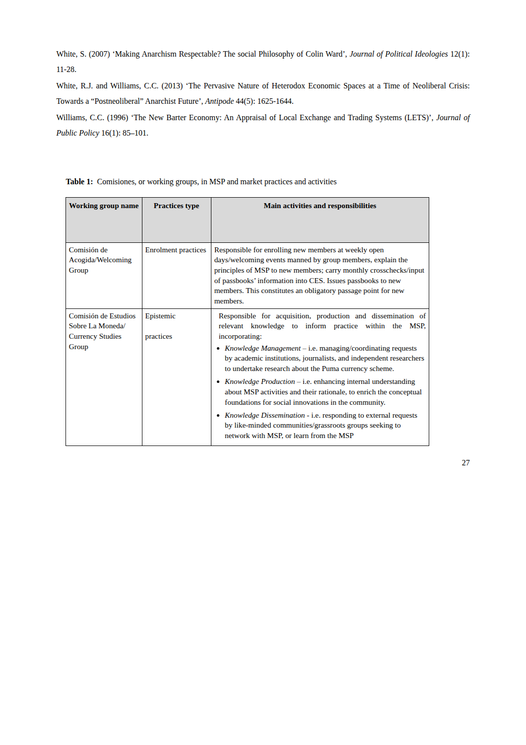White, S. (2007) ‘Making Anarchism Respectable? The social Philosophy of Colin Ward’, Journal of Political Ideologies 12(1): 11-28.
White, R.J. and Williams, C.C. (2013) ‘The Pervasive Nature of Heterodox Economic Spaces at a Time of Neoliberal Crisis: Towards a “Postneoliberal” Anarchist Future’, Antipode 44(5): 1625-1644.
Williams, C.C. (1996) ‘The New Barter Economy: An Appraisal of Local Exchange and Trading Systems (LETS)’, Journal of Public Policy 16(1): 85–101.
Table 1: Comisiones, or working groups, in MSP and market practices and activities
| Working group name | Practices type | Main activities and responsibilities |
| --- | --- | --- |
| Comisión de Acogida/Welcoming Group | Enrolment practices | Responsible for enrolling new members at weekly open days/welcoming events manned by group members, explain the principles of MSP to new members; carry monthly crosschecks/input of passbooks’ information into CES. Issues passbooks to new members. This constitutes an obligatory passage point for new members. |
| Comisión de Estudios Sobre La Moneda/ Currency Studies Group | Epistemic practices | Responsible for acquisition, production and dissemination of relevant knowledge to inform practice within the MSP, incorporating: Knowledge Management – i.e. managing/coordinating requests by academic institutions, journalists, and independent researchers to undertake research about the Puma currency scheme. Knowledge Production – i.e. enhancing internal understanding about MSP activities and their rationale, to enrich the conceptual foundations for social innovations in the community. Knowledge Dissemination - i.e. responding to external requests by like-minded communities/grassroots groups seeking to network with MSP, or learn from the MSP |
27